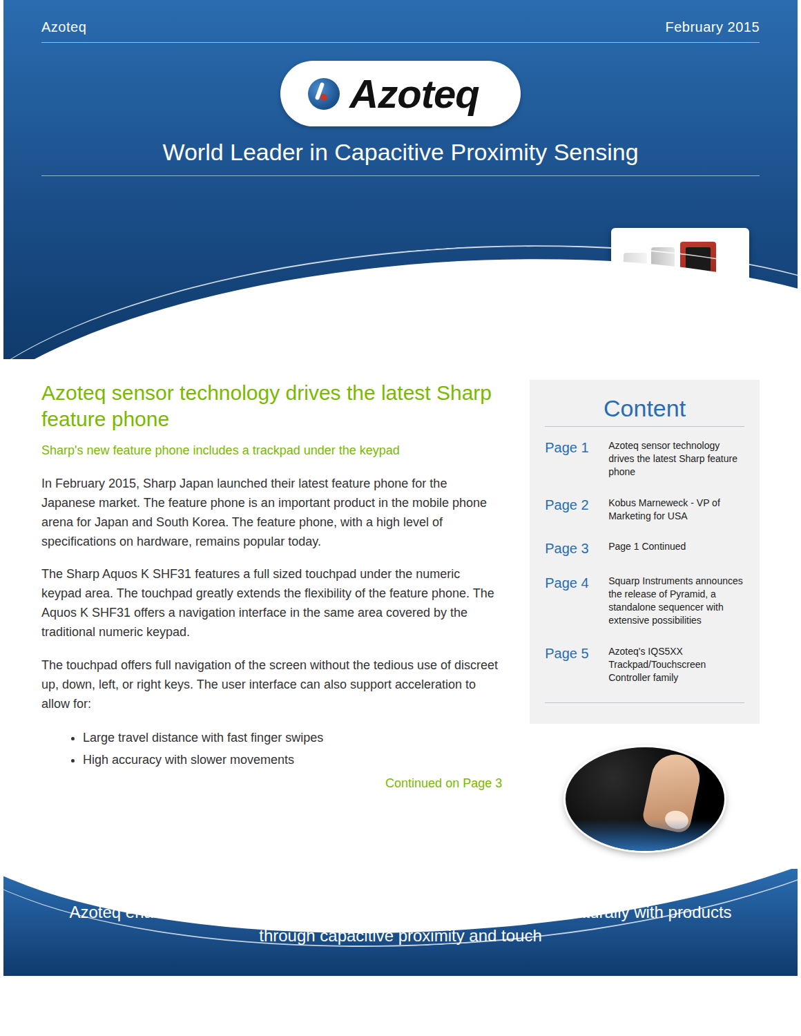Azoteq February 2015
Azoteq
World Leader in Capacitive Proximity Sensing
Azoteq sensor technology drives the latest Sharp feature phone
Sharp's new feature phone includes a trackpad under the keypad
In February 2015, Sharp Japan launched their latest feature phone for the Japanese market. The feature phone is an important product in the mobile phone arena for Japan and South Korea. The feature phone, with a high level of specifications on hardware, remains popular today.
The Sharp Aquos K SHF31 features a full sized touchpad under the numeric keypad area. The touchpad greatly extends the flexibility of the feature phone. The Aquos K SHF31 offers a navigation interface in the same area covered by the traditional numeric keypad.
The touchpad offers full navigation of the screen without the tedious use of discreet up, down, left, or right keys. The user interface can also support acceleration to allow for:
Large travel distance with fast finger swipes
High accuracy with slower movements
Continued on Page 3
Content
Page 1
Azoteq sensor technology drives the latest Sharp feature phone
Page 2
Kobus Marneweck - VP of Marketing for USA
Page 3
Page 1 Continued
Page 4
Squarp Instruments announces the release of Pyramid, a standalone sequencer with extensive possibilities
Page 5
Azoteq's IQS5XX Trackpad/Touchscreen Controller family
Azoteq enables next generation user interfaces for users to interact naturally with products through capacitive proximity and touch